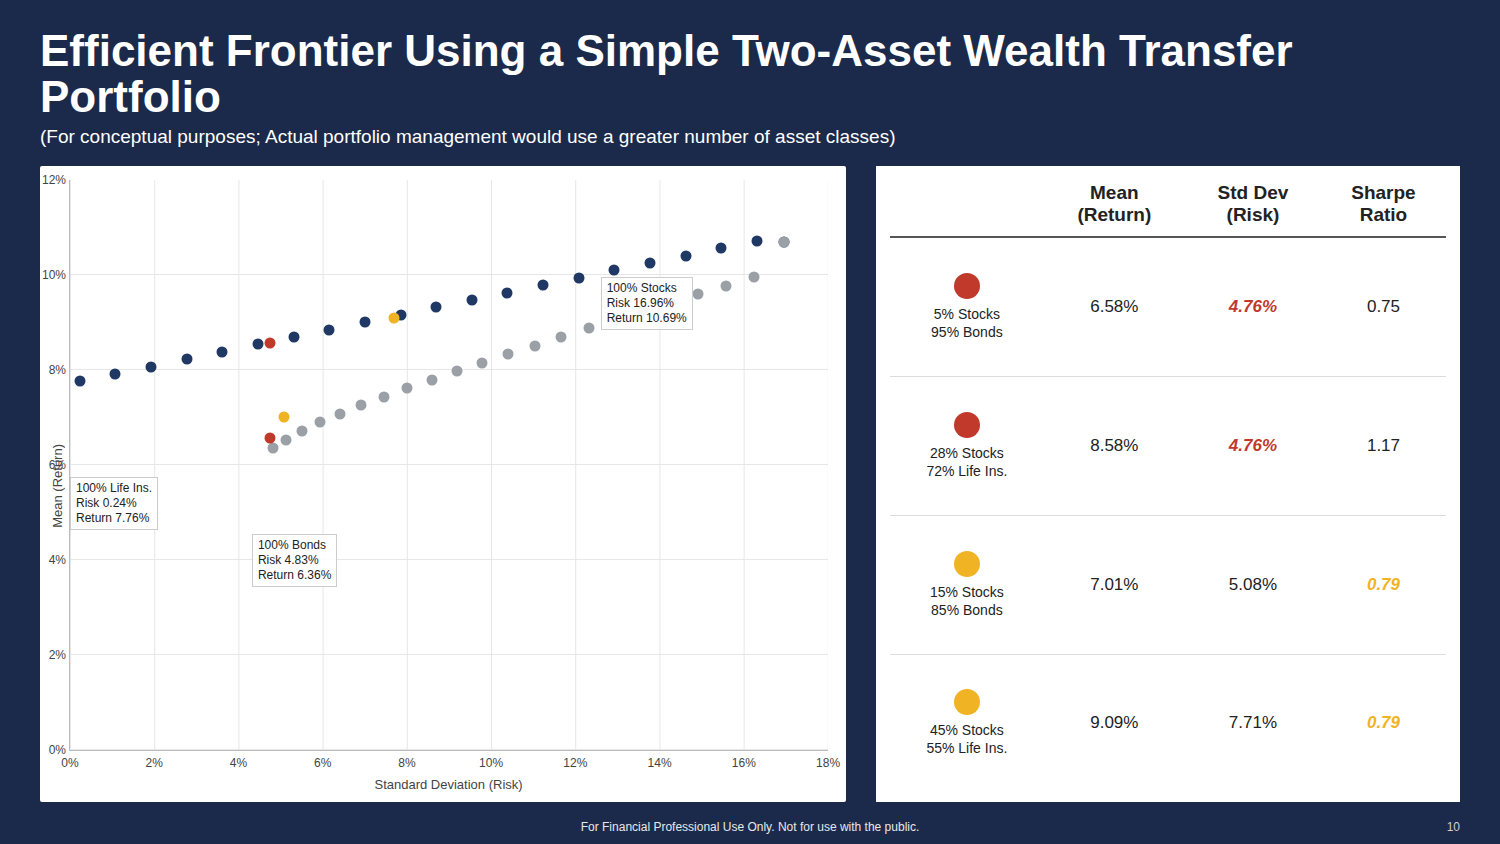Efficient Frontier Using a Simple Two-Asset Wealth Transfer Portfolio
(For conceptual purposes; Actual portfolio management would use a greater number of asset classes)
Mean (Return)
12% 10% 8% 6% 4% 2% 0% 0% 2% 4% 6% 8% 10% 12% 14% 16% 18%
100% Life Ins.
Risk 0.24%
Return 7.76%
100% Bonds
Risk 4.83%
Return 6.36%
100% Stocks
Risk 16.96%
Return 10.69%
Standard Deviation (Risk)
| | Mean (Return) | Std Dev (Risk) | Sharpe Ratio |
| --- | --- | --- | --- |
| 5% Stocks 95% Bonds | 6.58% | 4.76% | 0.75 |
| 28% Stocks 72% Life Ins. | 8.58% | 4.76% | 1.17 |
| 15% Stocks 85% Bonds | 7.01% | 5.08% | 0.79 |
| 45% Stocks 55% Life Ins. | 9.09% | 7.71% | 0.79 |
For Financial Professional Use Only. Not for use with the public. 10